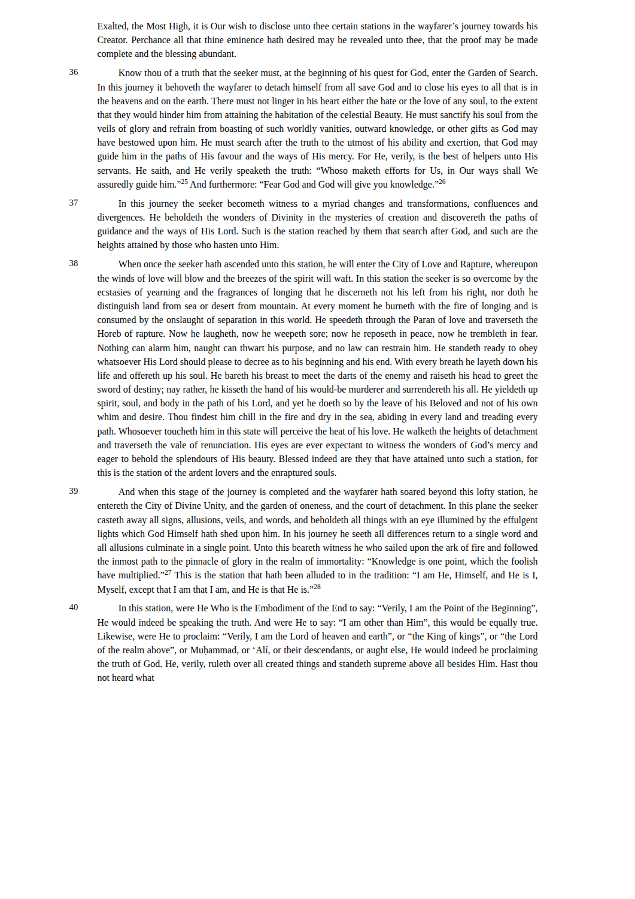Exalted, the Most High, it is Our wish to disclose unto thee certain stations in the wayfarer’s journey towards his Creator. Perchance all that thine eminence hath desired may be revealed unto thee, that the proof may be made complete and the blessing abundant.
36 Know thou of a truth that the seeker must, at the beginning of his quest for God, enter the Garden of Search. In this journey it behoveth the wayfarer to detach himself from all save God and to close his eyes to all that is in the heavens and on the earth. There must not linger in his heart either the hate or the love of any soul, to the extent that they would hinder him from attaining the habitation of the celestial Beauty. He must sanctify his soul from the veils of glory and refrain from boasting of such worldly vanities, outward knowledge, or other gifts as God may have bestowed upon him. He must search after the truth to the utmost of his ability and exertion, that God may guide him in the paths of His favour and the ways of His mercy. For He, verily, is the best of helpers unto His servants. He saith, and He verily speaketh the truth: “Whoso maketh efforts for Us, in Our ways shall We assuredly guide him.”25 And furthermore: “Fear God and God will give you knowledge.”26
37 In this journey the seeker becometh witness to a myriad changes and transformations, confluences and divergences. He beholdeth the wonders of Divinity in the mysteries of creation and discovereth the paths of guidance and the ways of His Lord. Such is the station reached by them that search after God, and such are the heights attained by those who hasten unto Him.
38 When once the seeker hath ascended unto this station, he will enter the City of Love and Rapture, whereupon the winds of love will blow and the breezes of the spirit will waft. In this station the seeker is so overcome by the ecstasies of yearning and the fragrances of longing that he discerneth not his left from his right, nor doth he distinguish land from sea or desert from mountain. At every moment he burneth with the fire of longing and is consumed by the onslaught of separation in this world. He speedeth through the Paran of love and traverseth the Horeb of rapture. Now he laugheth, now he weepeth sore; now he reposeth in peace, now he trembleth in fear. Nothing can alarm him, naught can thwart his purpose, and no law can restrain him. He standeth ready to obey whatsoever His Lord should please to decree as to his beginning and his end. With every breath he layeth down his life and offereth up his soul. He bareth his breast to meet the darts of the enemy and raiseth his head to greet the sword of destiny; nay rather, he kisseth the hand of his would-be murderer and surrendereth his all. He yieldeth up spirit, soul, and body in the path of his Lord, and yet he doeth so by the leave of his Beloved and not of his own whim and desire. Thou findest him chill in the fire and dry in the sea, abiding in every land and treading every path. Whosoever toucheth him in this state will perceive the heat of his love. He walketh the heights of detachment and traverseth the vale of renunciation. His eyes are ever expectant to witness the wonders of God’s mercy and eager to behold the splendours of His beauty. Blessed indeed are they that have attained unto such a station, for this is the station of the ardent lovers and the enraptured souls.
39 And when this stage of the journey is completed and the wayfarer hath soared beyond this lofty station, he entereth the City of Divine Unity, and the garden of oneness, and the court of detachment. In this plane the seeker casteth away all signs, allusions, veils, and words, and beholdeth all things with an eye illumined by the effulgent lights which God Himself hath shed upon him. In his journey he seeth all differences return to a single word and all allusions culminate in a single point. Unto this beareth witness he who sailed upon the ark of fire and followed the inmost path to the pinnacle of glory in the realm of immortality: “Knowledge is one point, which the foolish have multiplied.”27 This is the station that hath been alluded to in the tradition: “I am He, Himself, and He is I, Myself, except that I am that I am, and He is that He is.”28
40 In this station, were He Who is the Embodiment of the End to say: “Verily, I am the Point of the Beginning”, He would indeed be speaking the truth. And were He to say: “I am other than Him”, this would be equally true. Likewise, were He to proclaim: “Verily, I am the Lord of heaven and earth”, or “the King of kings”, or “the Lord of the realm above”, or Muḥammad, or ‘Alí, or their descendants, or aught else, He would indeed be proclaiming the truth of God. He, verily, ruleth over all created things and standeth supreme above all besides Him. Hast thou not heard what